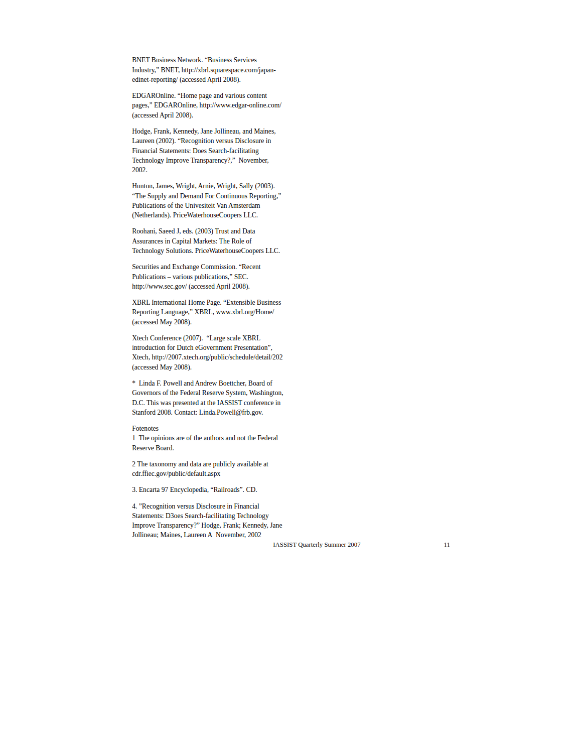BNET Business Network. “Business Services Industry,” BNET, http://xbrl.squarespace.com/japan-edinet-reporting/ (accessed April 2008).
EDGAROnline. “Home page and various content pages,” EDGAROnline, http://www.edgar-online.com/ (accessed April 2008).
Hodge, Frank, Kennedy, Jane Jollineau, and Maines, Laureen (2002). “Recognition versus Disclosure in Financial Statements: Does Search-facilitating Technology Improve Transparency?,” November, 2002.
Hunton, James, Wright, Arnie, Wright, Sally (2003). “The Supply and Demand For Continuous Reporting,” Publications of the Univesiteit Van Amsterdam (Netherlands). PriceWaterhouseCoopers LLC.
Roohani, Saeed J, eds. (2003) Trust and Data Assurances in Capital Markets: The Role of Technology Solutions. PriceWaterhouseCoopers LLC.
Securities and Exchange Commission. “Recent Publications – various publications,” SEC. http://www.sec.gov/ (accessed April 2008).
XBRL International Home Page. “Extensible Business Reporting Language,” XBRL, www.xbrl.org/Home/ (accessed May 2008).
Xtech Conference (2007). “Large scale XBRL introduction for Dutch eGovernment Presentation”, Xtech, http://2007.xtech.org/public/schedule/detail/202 (accessed May 2008).
* Linda F. Powell and Andrew Boettcher, Board of Governors of the Federal Reserve System, Washington, D.C. This was presented at the IASSIST conference in Stanford 2008. Contact: Linda.Powell@frb.gov.
Fotenotes
1 The opinions are of the authors and not the Federal Reserve Board.
2 The taxonomy and data are publicly available at cdr.ffiec.gov/public/default.aspx
3. Encarta 97 Encyclopedia, “Railroads”. CD.
4. ”Recognition versus Disclosure in Financial Statements: D3oes Search-facilitating Technology Improve Transparency?” Hodge, Frank; Kennedy, Jane Jollineau; Maines, Laureen A November, 2002
IASSIST Quarterly Summer 2007 11